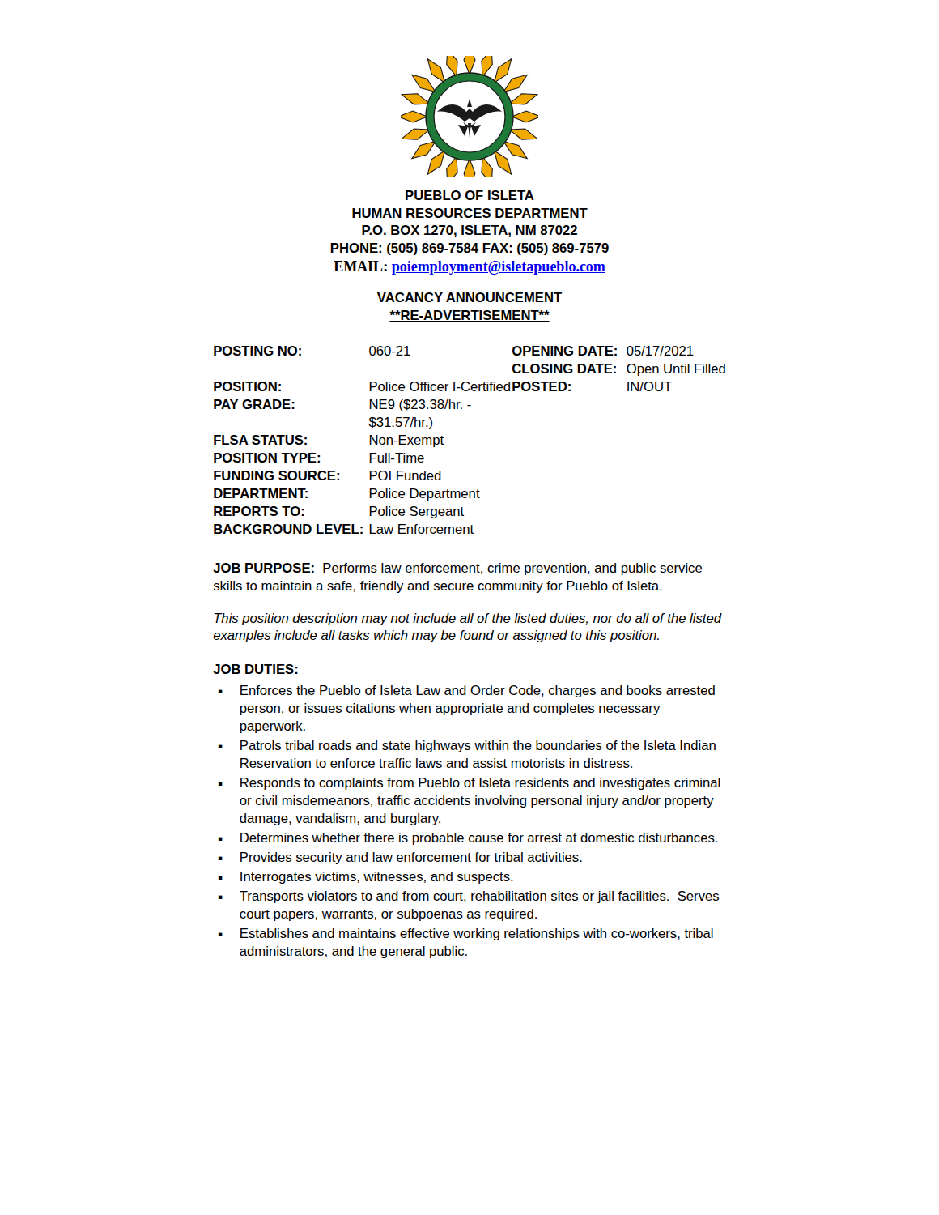PUEBLO OF ISLETA
HUMAN RESOURCES DEPARTMENT
P.O. BOX 1270, ISLETA, NM 87022
PHONE: (505) 869-7584 FAX: (505) 869-7579
EMAIL: poiemployment@isletapueblo.com
VACANCY ANNOUNCEMENT
**RE-ADVERTISEMENT**
| POSTING NO: | 060-21 | OPENING DATE: | 05/17/2021 |
| | | CLOSING DATE: | Open Until Filled |
| POSITION: | Police Officer I-Certified | POSTED: | IN/OUT |
| PAY GRADE: | NE9 ($23.38/hr. - $31.57/hr.) | | |
| FLSA STATUS: | Non-Exempt | | |
| POSITION TYPE: | Full-Time | | |
| FUNDING SOURCE: | POI Funded | | |
| DEPARTMENT: | Police Department | | |
| REPORTS TO: | Police Sergeant | | |
| BACKGROUND LEVEL: | Law Enforcement | | |
JOB PURPOSE: Performs law enforcement, crime prevention, and public service skills to maintain a safe, friendly and secure community for Pueblo of Isleta.
This position description may not include all of the listed duties, nor do all of the listed examples include all tasks which may be found or assigned to this position.
JOB DUTIES:
Enforces the Pueblo of Isleta Law and Order Code, charges and books arrested person, or issues citations when appropriate and completes necessary paperwork.
Patrols tribal roads and state highways within the boundaries of the Isleta Indian Reservation to enforce traffic laws and assist motorists in distress.
Responds to complaints from Pueblo of Isleta residents and investigates criminal or civil misdemeanors, traffic accidents involving personal injury and/or property damage, vandalism, and burglary.
Determines whether there is probable cause for arrest at domestic disturbances.
Provides security and law enforcement for tribal activities.
Interrogates victims, witnesses, and suspects.
Transports violators to and from court, rehabilitation sites or jail facilities. Serves court papers, warrants, or subpoenas as required.
Establishes and maintains effective working relationships with co-workers, tribal administrators, and the general public.